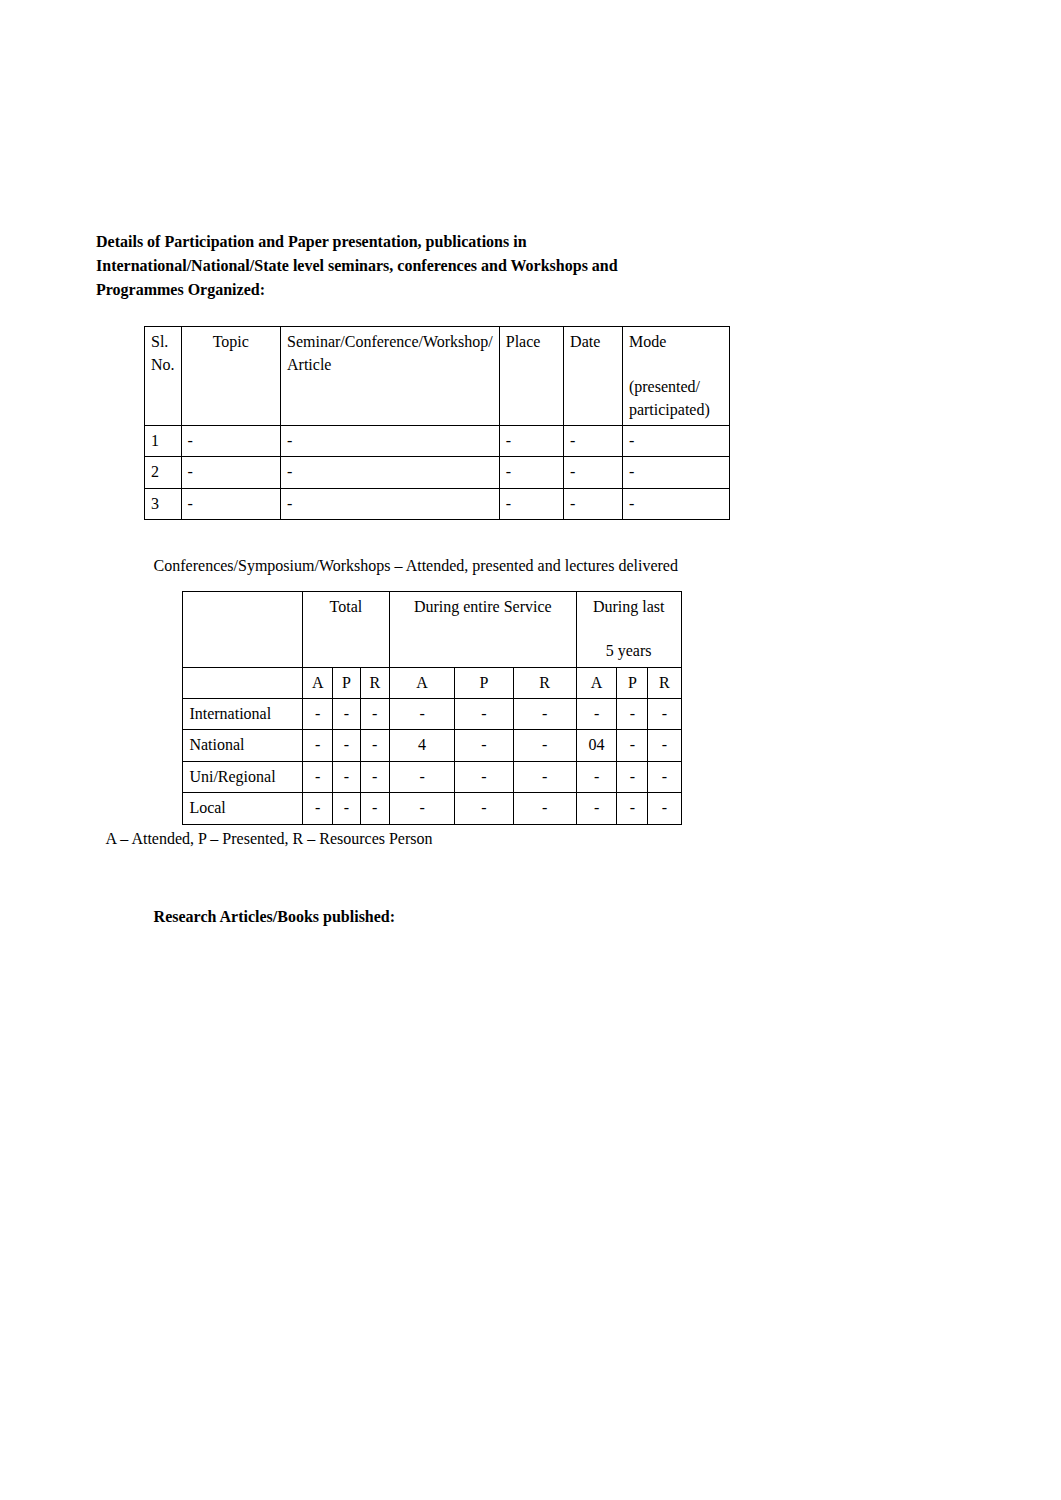Details of Participation and Paper presentation, publications in
International/National/State level seminars, conferences and Workshops and
Programmes Organized:
| Sl. No. | Topic | Seminar/Conference/Workshop/ Article | Place | Date | Mode (presented/ participated) |
| --- | --- | --- | --- | --- | --- |
| 1 | - | - | - | - | - |
| 2 | - | - | - | - | - |
| 3 | - | - | - | - | - |
Conferences/Symposium/Workshops – Attended, presented and lectures delivered
| | Total | During entire Service | During last 5 years |
| | A | P | R | A | P | R | A | P | R |
| International | - | - | - | - | - | - | - | - | - |
| National | - | - | - | 4 | - | - | 04 | - | - |
| Uni/Regional | - | - | - | - | - | - | - | - | - |
| Local | - | - | - | - | - | - | - | - | - |
A – Attended, P – Presented, R – Resources Person
Research Articles/Books published: